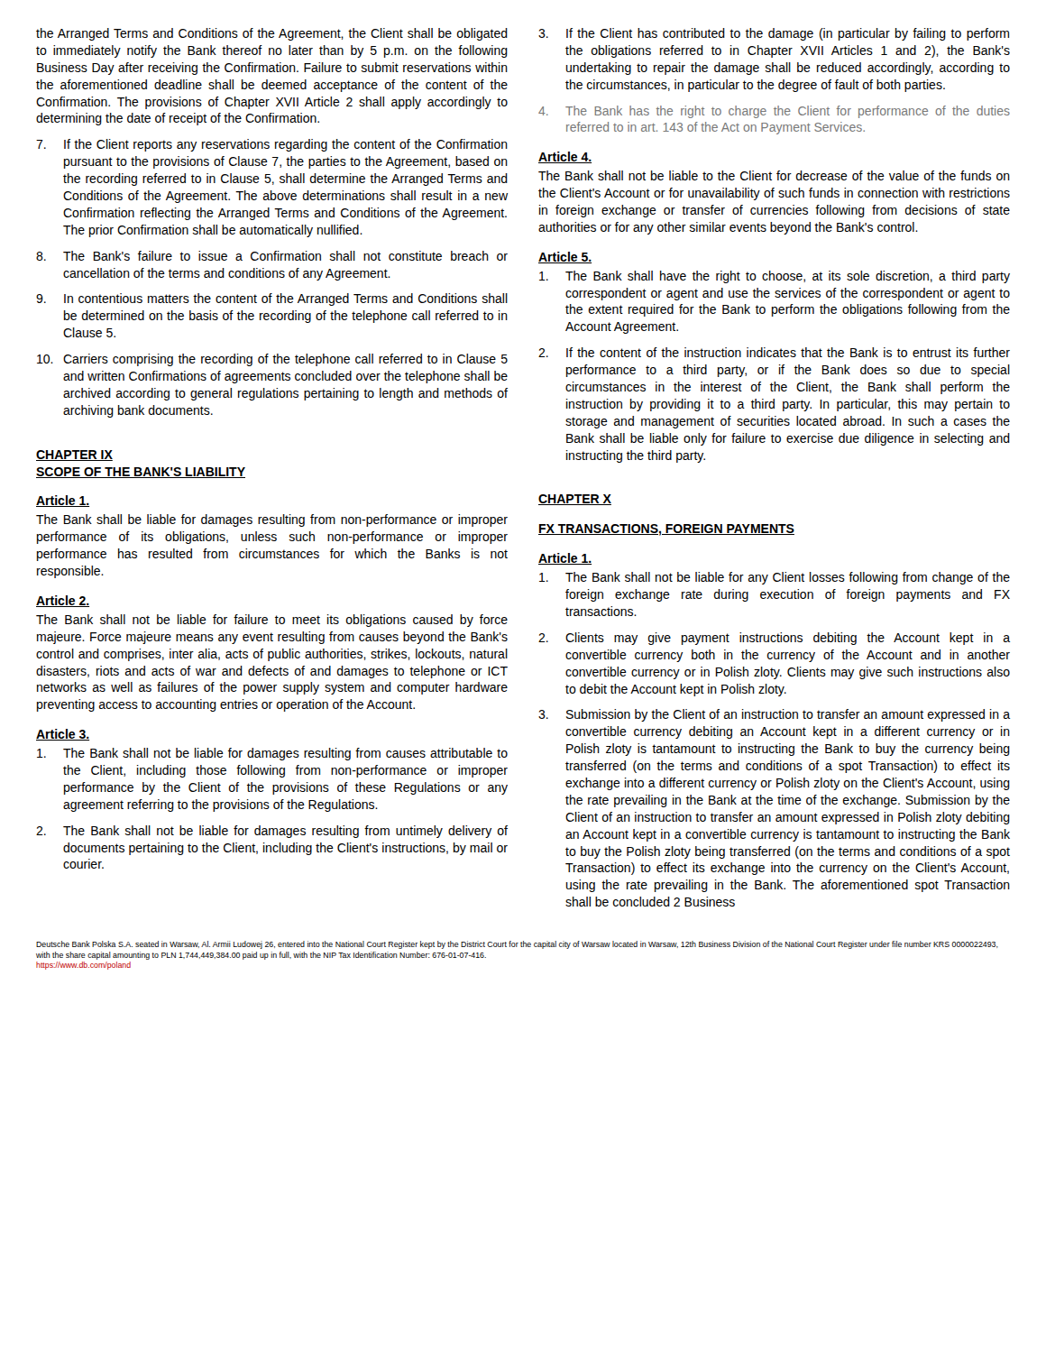the Arranged Terms and Conditions of the Agreement, the Client shall be obligated to immediately notify the Bank thereof no later than by 5 p.m. on the following Business Day after receiving the Confirmation. Failure to submit reservations within the aforementioned deadline shall be deemed acceptance of the content of the Confirmation. The provisions of Chapter XVII Article 2 shall apply accordingly to determining the date of receipt of the Confirmation.
If the Client reports any reservations regarding the content of the Confirmation pursuant to the provisions of Clause 7, the parties to the Agreement, based on the recording referred to in Clause 5, shall determine the Arranged Terms and Conditions of the Agreement. The above determinations shall result in a new Confirmation reflecting the Arranged Terms and Conditions of the Agreement. The prior Confirmation shall be automatically nullified.
The Bank's failure to issue a Confirmation shall not constitute breach or cancellation of the terms and conditions of any Agreement.
In contentious matters the content of the Arranged Terms and Conditions shall be determined on the basis of the recording of the telephone call referred to in Clause 5.
Carriers comprising the recording of the telephone call referred to in Clause 5 and written Confirmations of agreements concluded over the telephone shall be archived according to general regulations pertaining to length and methods of archiving bank documents.
CHAPTER IX
SCOPE OF THE BANK'S LIABILITY
Article 1.
The Bank shall be liable for damages resulting from non-performance or improper performance of its obligations, unless such non-performance or improper performance has resulted from circumstances for which the Banks is not responsible.
Article 2.
The Bank shall not be liable for failure to meet its obligations caused by force majeure. Force majeure means any event resulting from causes beyond the Bank's control and comprises, inter alia, acts of public authorities, strikes, lockouts, natural disasters, riots and acts of war and defects of and damages to telephone or ICT networks as well as failures of the power supply system and computer hardware preventing access to accounting entries or operation of the Account.
Article 3.
The Bank shall not be liable for damages resulting from causes attributable to the Client, including those following from non-performance or improper performance by the Client of the provisions of these Regulations or any agreement referring to the provisions of the Regulations.
The Bank shall not be liable for damages resulting from untimely delivery of documents pertaining to the Client, including the Client's instructions, by mail or courier.
If the Client has contributed to the damage (in particular by failing to perform the obligations referred to in Chapter XVII Articles 1 and 2), the Bank's undertaking to repair the damage shall be reduced accordingly, according to the circumstances, in particular to the degree of fault of both parties.
The Bank has the right to charge the Client for performance of the duties referred to in art. 143 of the Act on Payment Services.
Article 4.
The Bank shall not be liable to the Client for decrease of the value of the funds on the Client's Account or for unavailability of such funds in connection with restrictions in foreign exchange or transfer of currencies following from decisions of state authorities or for any other similar events beyond the Bank's control.
Article 5.
The Bank shall have the right to choose, at its sole discretion, a third party correspondent or agent and use the services of the correspondent or agent to the extent required for the Bank to perform the obligations following from the Account Agreement.
If the content of the instruction indicates that the Bank is to entrust its further performance to a third party, or if the Bank does so due to special circumstances in the interest of the Client, the Bank shall perform the instruction by providing it to a third party. In particular, this may pertain to storage and management of securities located abroad. In such a cases the Bank shall be liable only for failure to exercise due diligence in selecting and instructing the third party.
CHAPTER X
FX TRANSACTIONS, FOREIGN PAYMENTS
Article 1.
The Bank shall not be liable for any Client losses following from change of the foreign exchange rate during execution of foreign payments and FX transactions.
Clients may give payment instructions debiting the Account kept in a convertible currency both in the currency of the Account and in another convertible currency or in Polish zloty. Clients may give such instructions also to debit the Account kept in Polish zloty.
Submission by the Client of an instruction to transfer an amount expressed in a convertible currency debiting an Account kept in a different currency or in Polish zloty is tantamount to instructing the Bank to buy the currency being transferred (on the terms and conditions of a spot Transaction) to effect its exchange into a different currency or Polish zloty on the Client's Account, using the rate prevailing in the Bank at the time of the exchange. Submission by the Client of an instruction to transfer an amount expressed in Polish zloty debiting an Account kept in a convertible currency is tantamount to instructing the Bank to buy the Polish zloty being transferred (on the terms and conditions of a spot Transaction) to effect its exchange into the currency on the Client's Account, using the rate prevailing in the Bank. The aforementioned spot Transaction shall be concluded 2 Business
Deutsche Bank Polska S.A. seated in Warsaw, Al. Armii Ludowej 26, entered into the National Court Register kept by the District Court for the capital city of Warsaw located in Warsaw, 12th Business Division of the National Court Register under file number KRS 0000022493, with the share capital amounting to PLN 1,744,449,384.00 paid up in full, with the NIP Tax Identification Number: 676-01-07-416.
https://www.db.com/poland